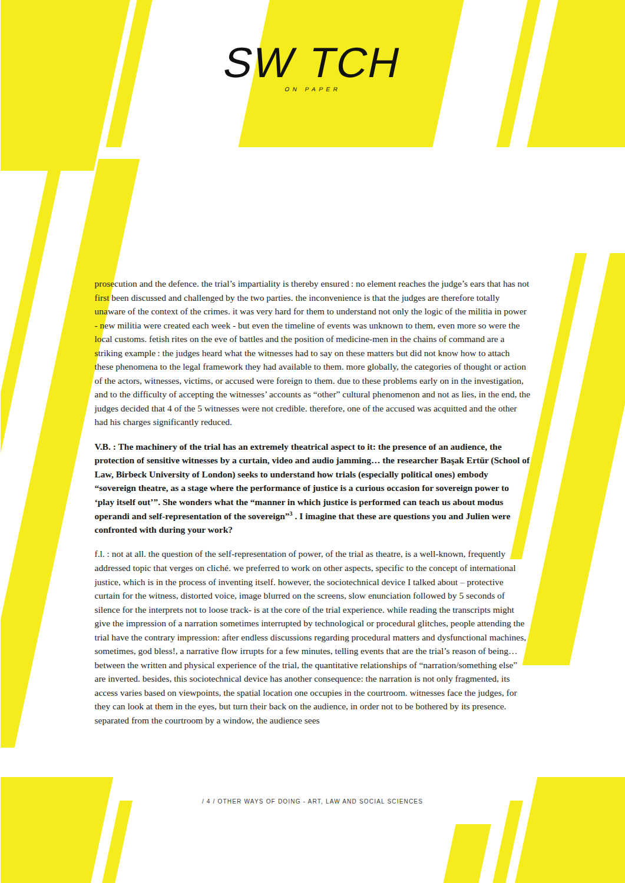SW TCH ON PAPER
prosecution and the defence. the trial’s impartiality is thereby ensured : no element reaches the judge’s ears that has not first been discussed and challenged by the two parties. the inconvenience is that the judges are therefore totally unaware of the context of the crimes. it was very hard for them to understand not only the logic of the militia in power - new militia were created each week - but even the timeline of events was unknown to them, even more so were the local customs. fetish rites on the eve of battles and the position of medicine-men in the chains of command are a striking example : the judges heard what the witnesses had to say on these matters but did not know how to attach these phenomena to the legal framework they had available to them. more globally, the categories of thought or action of the actors, witnesses, victims, or accused were foreign to them. due to these problems early on in the investigation, and to the difficulty of accepting the witnesses’ accounts as “other” cultural phenomenon and not as lies, in the end, the judges decided that 4 of the 5 witnesses were not credible. therefore, one of the accused was acquitted and the other had his charges significantly reduced.
V.B. : The machinery of the trial has an extremely theatrical aspect to it: the presence of an audience, the protection of sensitive witnesses by a curtain, video and audio jamming… the researcher Başak Ertür (School of Law, Birbeck University of London) seeks to understand how trials (especially political ones) embody “sovereign theatre, as a stage where the performance of justice is a curious occasion for sovereign power to ‘play itself out’”. She wonders what the “manner in which justice is performed can teach us about modus operandi and self-representation of the sovereign”3 . I imagine that these are questions you and Julien were confronted with during your work?
f.l. : not at all. the question of the self-representation of power, of the trial as theatre, is a well-known, frequently addressed topic that verges on cliché. we preferred to work on other aspects, specific to the concept of international justice, which is in the process of inventing itself. however, the sociotechnical device I talked about – protective curtain for the witness, distorted voice, image blurred on the screens, slow enunciation followed by 5 seconds of silence for the interprets not to loose track- is at the core of the trial experience. while reading the transcripts might give the impression of a narration sometimes interrupted by technological or procedural glitches, people attending the trial have the contrary impression: after endless discussions regarding procedural matters and dysfunctional machines, sometimes, god bless!, a narrative flow irrupts for a few minutes, telling events that are the trial’s reason of being… between the written and physical experience of the trial, the quantitative relationships of “narration/something else” are inverted. besides, this sociotechnical device has another consequence: the narration is not only fragmented, its access varies based on viewpoints, the spatial location one occupies in the courtroom. witnesses face the judges, for they can look at them in the eyes, but turn their back on the audience, in order not to be bothered by its presence. separated from the courtroom by a window, the audience sees
/ 4 / Other ways of doing - art, law and social sciences